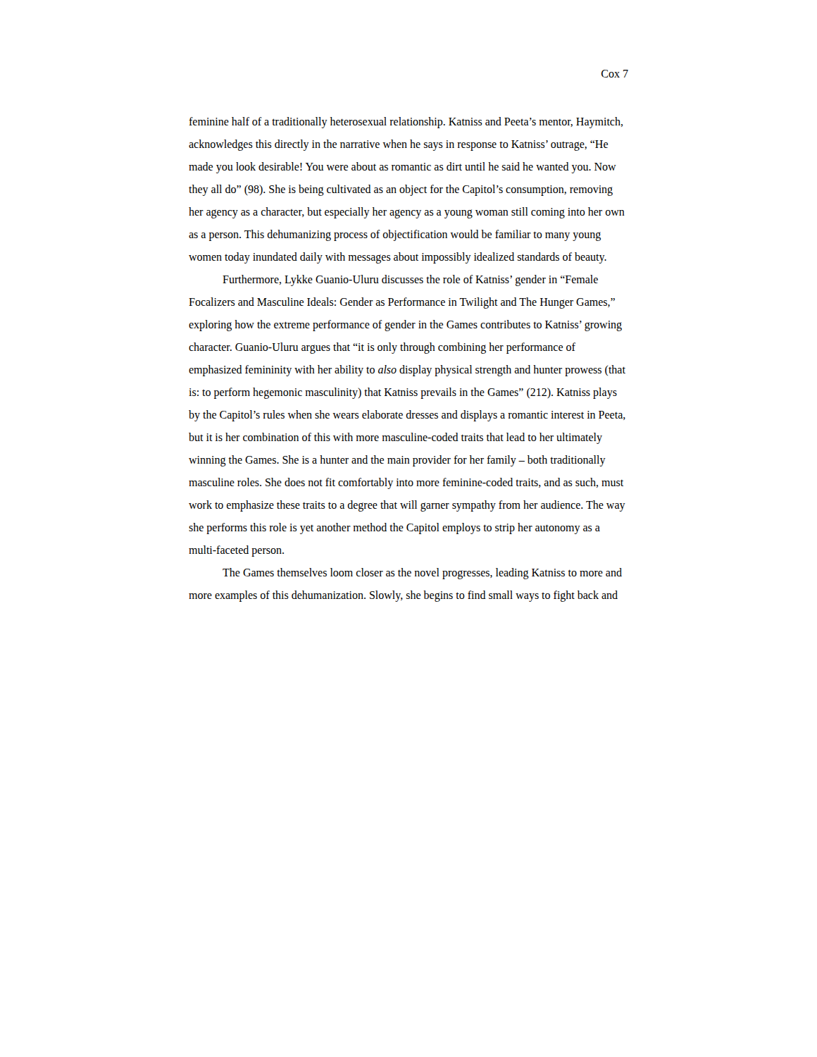Cox 7
feminine half of a traditionally heterosexual relationship. Katniss and Peeta’s mentor, Haymitch, acknowledges this directly in the narrative when he says in response to Katniss’ outrage, “He made you look desirable! You were about as romantic as dirt until he said he wanted you. Now they all do” (98). She is being cultivated as an object for the Capitol’s consumption, removing her agency as a character, but especially her agency as a young woman still coming into her own as a person. This dehumanizing process of objectification would be familiar to many young women today inundated daily with messages about impossibly idealized standards of beauty.
Furthermore, Lykke Guanio-Uluru discusses the role of Katniss’ gender in “Female Focalizers and Masculine Ideals: Gender as Performance in Twilight and The Hunger Games,” exploring how the extreme performance of gender in the Games contributes to Katniss’ growing character. Guanio-Uluru argues that “it is only through combining her performance of emphasized femininity with her ability to also display physical strength and hunter prowess (that is: to perform hegemonic masculinity) that Katniss prevails in the Games” (212). Katniss plays by the Capitol’s rules when she wears elaborate dresses and displays a romantic interest in Peeta, but it is her combination of this with more masculine-coded traits that lead to her ultimately winning the Games. She is a hunter and the main provider for her family – both traditionally masculine roles. She does not fit comfortably into more feminine-coded traits, and as such, must work to emphasize these traits to a degree that will garner sympathy from her audience. The way she performs this role is yet another method the Capitol employs to strip her autonomy as a multi-faceted person.
The Games themselves loom closer as the novel progresses, leading Katniss to more and more examples of this dehumanization. Slowly, she begins to find small ways to fight back and